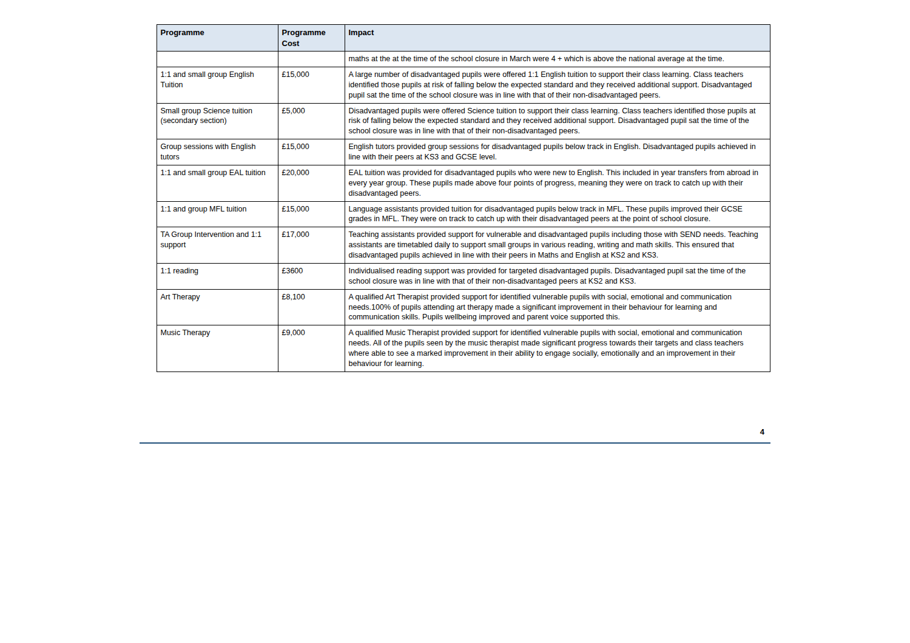| | Programme | Programme Cost | Impact |
| --- | --- | --- | --- |
| | | | maths at the at the time of the school closure in March were 4 + which is above the national average at the time. |
| | 1:1 and small group English Tuition | £15,000 | A large number of disadvantaged pupils were offered 1:1 English tuition to support their class learning. Class teachers identified those pupils at risk of falling below the expected standard and they received additional support. Disadvantaged pupil sat the time of the school closure was in line with that of their non-disadvantaged peers. |
| | Small group Science tuition (secondary section) | £5,000 | Disadvantaged pupils were offered Science tuition to support their class learning. Class teachers identified those pupils at risk of falling below the expected standard and they received additional support. Disadvantaged pupil sat the time of the school closure was in line with that of their non-disadvantaged peers. |
| | Group sessions with English tutors | £15,000 | English tutors provided group sessions for disadvantaged pupils below track in English. Disadvantaged pupils achieved in line with their peers at KS3 and GCSE level. |
| | 1:1 and small group EAL tuition | £20,000 | EAL tuition was provided for disadvantaged pupils who were new to English. This included in year transfers from abroad in every year group. These pupils made above four points of progress, meaning they were on track to catch up with their disadvantaged peers. |
| | 1:1 and group MFL tuition | £15,000 | Language assistants provided tuition for disadvantaged pupils below track in MFL. These pupils improved their GCSE grades in MFL. They were on track to catch up with their disadvantaged peers at the point of school closure. |
| | TA Group Intervention and 1:1 support | £17,000 | Teaching assistants provided support for vulnerable and disadvantaged pupils including those with SEND needs. Teaching assistants are timetabled daily to support small groups in various reading, writing and math skills. This ensured that disadvantaged pupils achieved in line with their peers in Maths and English at KS2 and KS3. |
| | 1:1 reading | £3600 | Individualised reading support was provided for targeted disadvantaged pupils. Disadvantaged pupil sat the time of the school closure was in line with that of their non-disadvantaged peers at KS2 and KS3. |
| | Art Therapy | £8,100 | A qualified Art Therapist provided support for identified vulnerable pupils with social, emotional and communication needs.100% of pupils attending art therapy made a significant improvement in their behaviour for learning and communication skills. Pupils wellbeing improved and parent voice supported this. |
| | Music Therapy | £9,000 | A qualified Music Therapist provided support for identified vulnerable pupils with social, emotional and communication needs. All of the pupils seen by the music therapist made significant progress towards their targets and class teachers where able to see a marked improvement in their ability to engage socially, emotionally and an improvement in their behaviour for learning. |
4